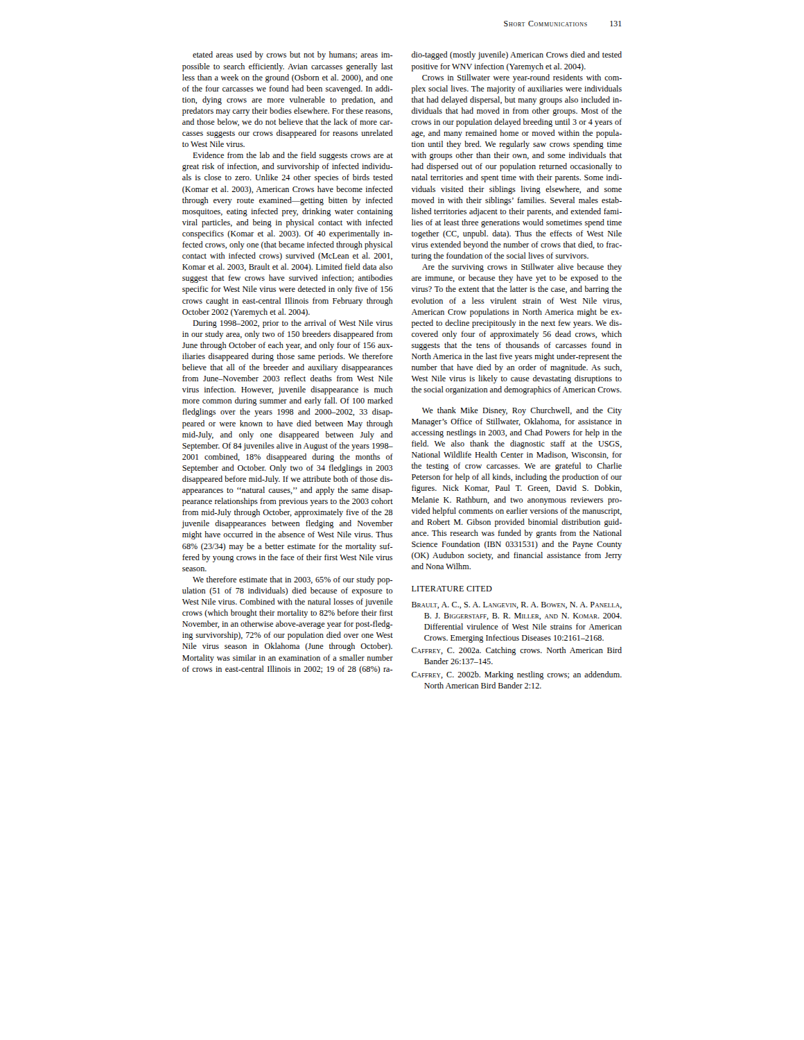Short Communications 131
etated areas used by crows but not by humans; areas impossible to search efficiently. Avian carcasses generally last less than a week on the ground (Osborn et al. 2000), and one of the four carcasses we found had been scavenged. In addition, dying crows are more vulnerable to predation, and predators may carry their bodies elsewhere. For these reasons, and those below, we do not believe that the lack of more carcasses suggests our crows disappeared for reasons unrelated to West Nile virus.
Evidence from the lab and the field suggests crows are at great risk of infection, and survivorship of infected individuals is close to zero. Unlike 24 other species of birds tested (Komar et al. 2003), American Crows have become infected through every route examined—getting bitten by infected mosquitoes, eating infected prey, drinking water containing viral particles, and being in physical contact with infected conspecifics (Komar et al. 2003). Of 40 experimentally infected crows, only one (that became infected through physical contact with infected crows) survived (McLean et al. 2001, Komar et al. 2003, Brault et al. 2004). Limited field data also suggest that few crows have survived infection; antibodies specific for West Nile virus were detected in only five of 156 crows caught in east-central Illinois from February through October 2002 (Yaremych et al. 2004).
During 1998–2002, prior to the arrival of West Nile virus in our study area, only two of 150 breeders disappeared from June through October of each year, and only four of 156 auxiliaries disappeared during those same periods. We therefore believe that all of the breeder and auxiliary disappearances from June–November 2003 reflect deaths from West Nile virus infection. However, juvenile disappearance is much more common during summer and early fall. Of 100 marked fledglings over the years 1998 and 2000–2002, 33 disappeared or were known to have died between May through mid-July, and only one disappeared between July and September. Of 84 juveniles alive in August of the years 1998–2001 combined, 18% disappeared during the months of September and October. Only two of 34 fledglings in 2003 disappeared before mid-July. If we attribute both of those disappearances to ‘‘natural causes,’’ and apply the same disappearance relationships from previous years to the 2003 cohort from mid-July through October, approximately five of the 28 juvenile disappearances between fledging and November might have occurred in the absence of West Nile virus. Thus 68% (23/34) may be a better estimate for the mortality suffered by young crows in the face of their first West Nile virus season.
We therefore estimate that in 2003, 65% of our study population (51 of 78 individuals) died because of exposure to West Nile virus. Combined with the natural losses of juvenile crows (which brought their mortality to 82% before their first November, in an otherwise above-average year for post-fledging survivorship), 72% of our population died over one West Nile virus season in Oklahoma (June through October). Mortality was similar in an examination of a smaller number of crows in east-central Illinois in 2002; 19 of 28 (68%) radio-tagged (mostly juvenile) American Crows died and tested positive for WNV infection (Yaremych et al. 2004).
Crows in Stillwater were year-round residents with complex social lives. The majority of auxiliaries were individuals that had delayed dispersal, but many groups also included individuals that had moved in from other groups. Most of the crows in our population delayed breeding until 3 or 4 years of age, and many remained home or moved within the population until they bred. We regularly saw crows spending time with groups other than their own, and some individuals that had dispersed out of our population returned occasionally to natal territories and spent time with their parents. Some individuals visited their siblings living elsewhere, and some moved in with their siblings’ families. Several males established territories adjacent to their parents, and extended families of at least three generations would sometimes spend time together (CC, unpubl. data). Thus the effects of West Nile virus extended beyond the number of crows that died, to fracturing the foundation of the social lives of survivors.
Are the surviving crows in Stillwater alive because they are immune, or because they have yet to be exposed to the virus? To the extent that the latter is the case, and barring the evolution of a less virulent strain of West Nile virus, American Crow populations in North America might be expected to decline precipitously in the next few years. We discovered only four of approximately 56 dead crows, which suggests that the tens of thousands of carcasses found in North America in the last five years might under-represent the number that have died by an order of magnitude. As such, West Nile virus is likely to cause devastating disruptions to the social organization and demographics of American Crows.
We thank Mike Disney, Roy Churchwell, and the City Manager’s Office of Stillwater, Oklahoma, for assistance in accessing nestlings in 2003, and Chad Powers for help in the field. We also thank the diagnostic staff at the USGS, National Wildlife Health Center in Madison, Wisconsin, for the testing of crow carcasses. We are grateful to Charlie Peterson for help of all kinds, including the production of our figures. Nick Komar, Paul T. Green, David S. Dobkin, Melanie K. Rathburn, and two anonymous reviewers provided helpful comments on earlier versions of the manuscript, and Robert M. Gibson provided binomial distribution guidance. This research was funded by grants from the National Science Foundation (IBN 0331531) and the Payne County (OK) Audubon society, and financial assistance from Jerry and Nona Wilhm.
Literature Cited
Brault, A. C., S. A. Langevin, R. A. Bowen, N. A. Panella, B. J. Biggerstaff, B. R. Miller, and N. Komar. 2004. Differential virulence of West Nile strains for American Crows. Emerging Infectious Diseases 10:2161–2168.
Caffrey, C. 2002a. Catching crows. North American Bird Bander 26:137–145.
Caffrey, C. 2002b. Marking nestling crows; an addendum. North American Bird Bander 2:12.